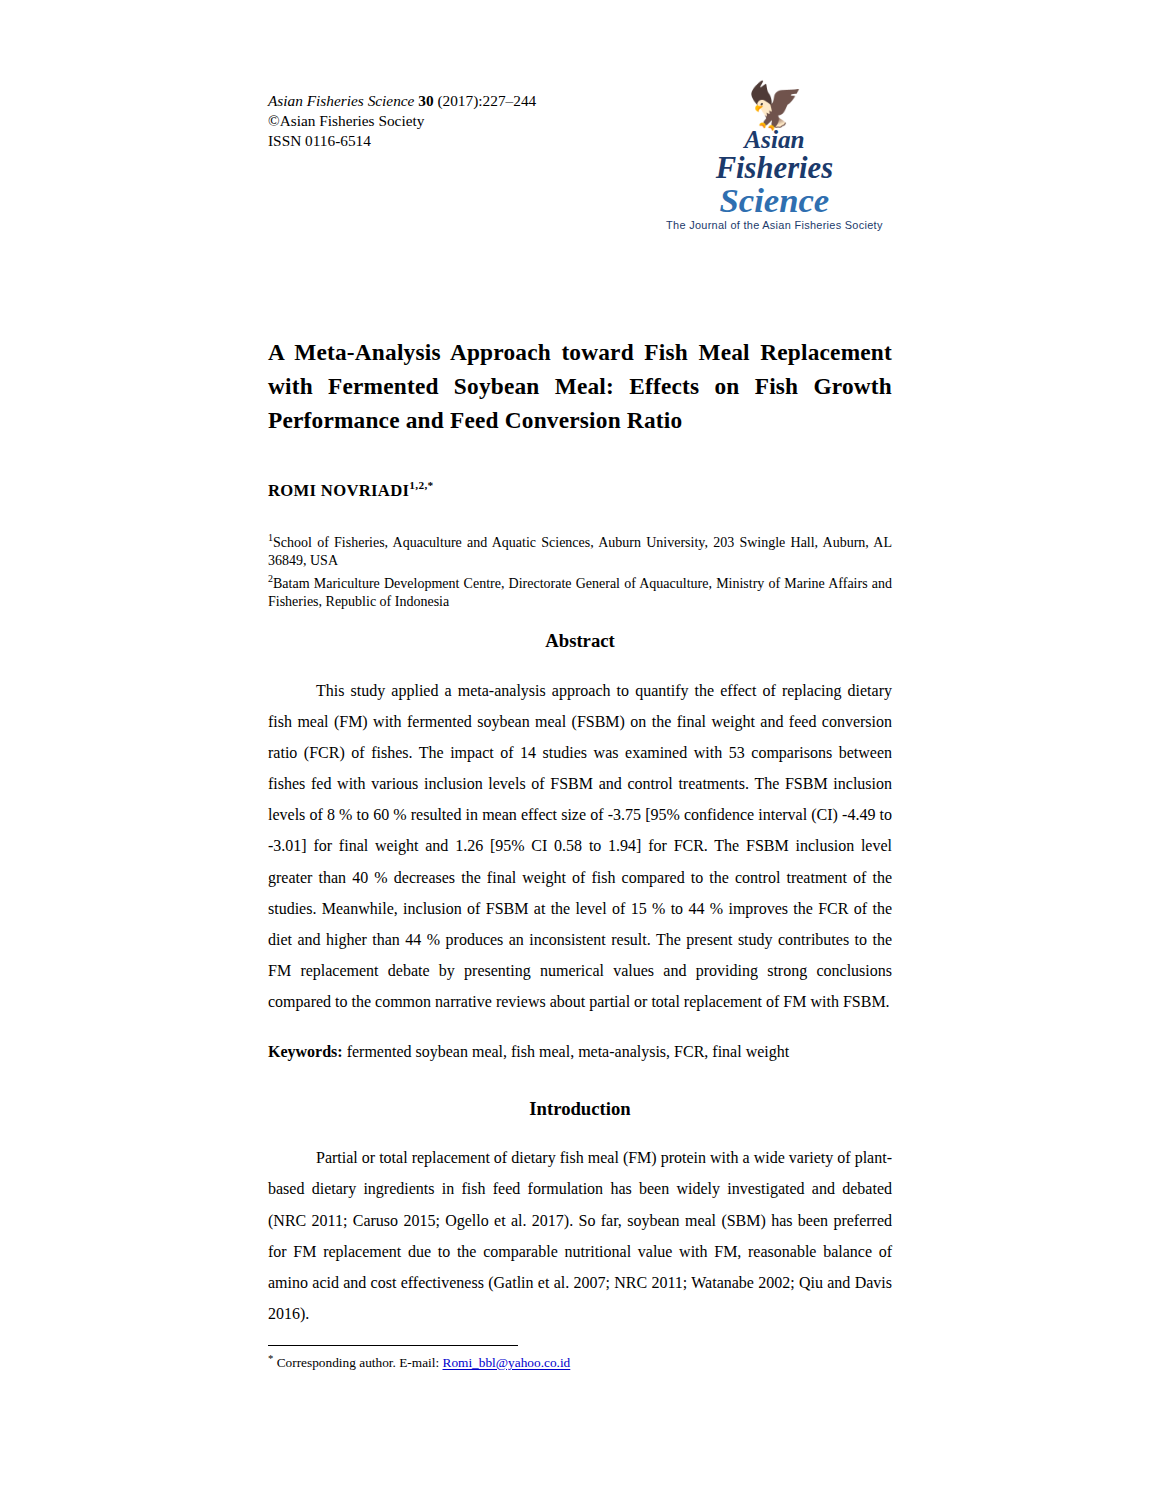Asian Fisheries Science 30 (2017):227–244
©Asian Fisheries Society
ISSN 0116-6514
🦅
Asian
Fisheries
Science
The Journal of the Asian Fisheries Society
A Meta-Analysis Approach toward Fish Meal Replacement with Fermented Soybean Meal: Effects on Fish Growth Performance and Feed Conversion Ratio
ROMI NOVRIADI1,2,*
1School of Fisheries, Aquaculture and Aquatic Sciences, Auburn University, 203 Swingle Hall, Auburn, AL 36849, USA
2Batam Mariculture Development Centre, Directorate General of Aquaculture, Ministry of Marine Affairs and Fisheries, Republic of Indonesia
Abstract
This study applied a meta-analysis approach to quantify the effect of replacing dietary fish meal (FM) with fermented soybean meal (FSBM) on the final weight and feed conversion ratio (FCR) of fishes. The impact of 14 studies was examined with 53 comparisons between fishes fed with various inclusion levels of FSBM and control treatments. The FSBM inclusion levels of 8 % to 60 % resulted in mean effect size of -3.75 [95% confidence interval (CI) -4.49 to -3.01] for final weight and 1.26 [95% CI 0.58 to 1.94] for FCR. The FSBM inclusion level greater than 40 % decreases the final weight of fish compared to the control treatment of the studies. Meanwhile, inclusion of FSBM at the level of 15 % to 44 % improves the FCR of the diet and higher than 44 % produces an inconsistent result. The present study contributes to the FM replacement debate by presenting numerical values and providing strong conclusions compared to the common narrative reviews about partial or total replacement of FM with FSBM.
Keywords: fermented soybean meal, fish meal, meta-analysis, FCR, final weight
Introduction
Partial or total replacement of dietary fish meal (FM) protein with a wide variety of plant-based dietary ingredients in fish feed formulation has been widely investigated and debated (NRC 2011; Caruso 2015; Ogello et al. 2017). So far, soybean meal (SBM) has been preferred for FM replacement due to the comparable nutritional value with FM, reasonable balance of amino acid and cost effectiveness (Gatlin et al. 2007; NRC 2011; Watanabe 2002; Qiu and Davis 2016).
* Corresponding author. E-mail: Romi_bbl@yahoo.co.id